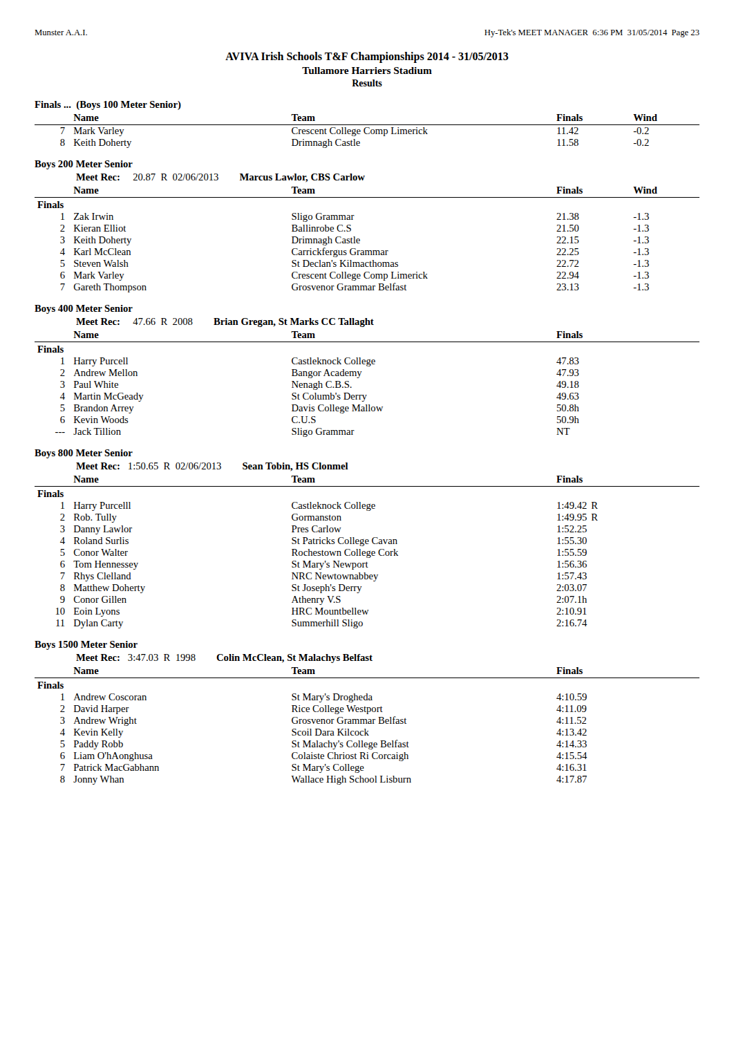Munster A.A.I.
Hy-Tek's MEET MANAGER 6:36 PM 31/05/2014 Page 23
AVIVA Irish Schools T&F Championships 2014 - 31/05/2013
Tullamore Harriers Stadium
Results
Finals ... (Boys 100 Meter Senior)
| | Name | Team | Finals | Wind |
| --- | --- | --- | --- | --- |
| 7 | Mark Varley | Crescent College Comp Limerick | 11.42 | -0.2 |
| 8 | Keith Doherty | Drimnagh Castle | 11.58 | -0.2 |
Boys 200 Meter Senior
Meet Rec: 20.87 R 02/06/2013Marcus Lawlor, CBS Carlow
| | Name | Team | Finals | Wind |
| --- | --- | --- | --- | --- |
| Finals |
| 1 | Zak Irwin | Sligo Grammar | 21.38 | -1.3 |
| 2 | Kieran Elliot | Ballinrobe C.S | 21.50 | -1.3 |
| 3 | Keith Doherty | Drimnagh Castle | 22.15 | -1.3 |
| 4 | Karl McClean | Carrickfergus Grammar | 22.25 | -1.3 |
| 5 | Steven Walsh | St Declan's Kilmacthomas | 22.72 | -1.3 |
| 6 | Mark Varley | Crescent College Comp Limerick | 22.94 | -1.3 |
| 7 | Gareth Thompson | Grosvenor Grammar Belfast | 23.13 | -1.3 |
Boys 400 Meter Senior
Meet Rec: 47.66 R 2008Brian Gregan, St Marks CC Tallaght
| | Name | Team | Finals | |
| --- | --- | --- | --- | --- |
| Finals |
| 1 | Harry Purcell | Castleknock College | 47.83 | |
| 2 | Andrew Mellon | Bangor Academy | 47.93 | |
| 3 | Paul White | Nenagh C.B.S. | 49.18 | |
| 4 | Martin McGeady | St Columb's Derry | 49.63 | |
| 5 | Brandon Arrey | Davis College Mallow | 50.8h | |
| 6 | Kevin Woods | C.U.S | 50.9h | |
| --- | Jack Tillion | Sligo Grammar | NT | |
Boys 800 Meter Senior
Meet Rec: 1:50.65 R 02/06/2013Sean Tobin, HS Clonmel
| | Name | Team | Finals | |
| --- | --- | --- | --- | --- |
| Finals |
| 1 | Harry Purcelll | Castleknock College | 1:49.42 R | |
| 2 | Rob. Tully | Gormanston | 1:49.95 R | |
| 3 | Danny Lawlor | Pres Carlow | 1:52.25 | |
| 4 | Roland Surlis | St Patricks College Cavan | 1:55.30 | |
| 5 | Conor Walter | Rochestown College Cork | 1:55.59 | |
| 6 | Tom Hennessey | St Mary's Newport | 1:56.36 | |
| 7 | Rhys Clelland | NRC Newtownabbey | 1:57.43 | |
| 8 | Matthew Doherty | St Joseph's Derry | 2:03.07 | |
| 9 | Conor Gillen | Athenry V.S | 2:07.1h | |
| 10 | Eoin Lyons | HRC Mountbellew | 2:10.91 | |
| 11 | Dylan Carty | Summerhill Sligo | 2:16.74 | |
Boys 1500 Meter Senior
Meet Rec: 3:47.03 R 1998Colin McClean, St Malachys Belfast
| | Name | Team | Finals | |
| --- | --- | --- | --- | --- |
| Finals |
| 1 | Andrew Coscoran | St Mary's Drogheda | 4:10.59 | |
| 2 | David Harper | Rice College Westport | 4:11.09 | |
| 3 | Andrew Wright | Grosvenor Grammar Belfast | 4:11.52 | |
| 4 | Kevin Kelly | Scoil Dara Kilcock | 4:13.42 | |
| 5 | Paddy Robb | St Malachy's College Belfast | 4:14.33 | |
| 6 | Liam O'hAonghusa | Colaiste Chriost Ri Corcaigh | 4:15.54 | |
| 7 | Patrick MacGabhann | St Mary's College | 4:16.31 | |
| 8 | Jonny Whan | Wallace High School Lisburn | 4:17.87 | |